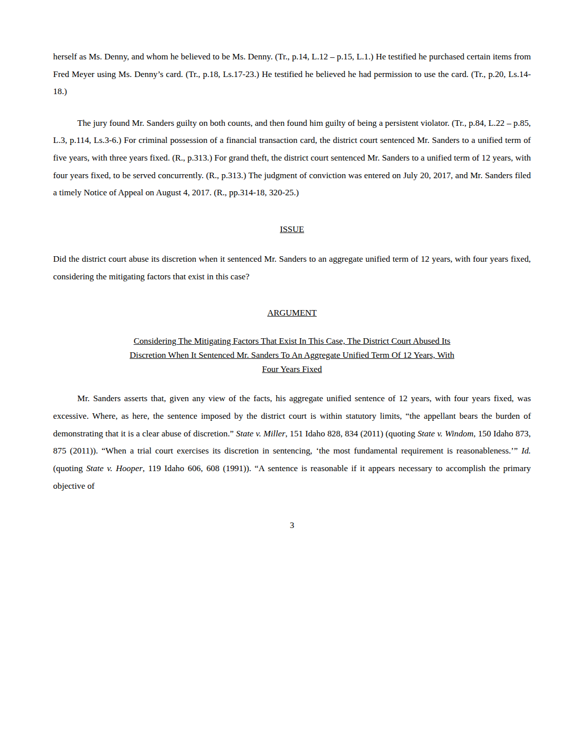herself as Ms. Denny, and whom he believed to be Ms. Denny. (Tr., p.14, L.12 – p.15, L.1.) He testified he purchased certain items from Fred Meyer using Ms. Denny’s card. (Tr., p.18, Ls.17-23.) He testified he believed he had permission to use the card. (Tr., p.20, Ls.14-18.)
The jury found Mr. Sanders guilty on both counts, and then found him guilty of being a persistent violator. (Tr., p.84, L.22 – p.85, L.3, p.114, Ls.3-6.) For criminal possession of a financial transaction card, the district court sentenced Mr. Sanders to a unified term of five years, with three years fixed. (R., p.313.) For grand theft, the district court sentenced Mr. Sanders to a unified term of 12 years, with four years fixed, to be served concurrently. (R., p.313.) The judgment of conviction was entered on July 20, 2017, and Mr. Sanders filed a timely Notice of Appeal on August 4, 2017. (R., pp.314-18, 320-25.)
ISSUE
Did the district court abuse its discretion when it sentenced Mr. Sanders to an aggregate unified term of 12 years, with four years fixed, considering the mitigating factors that exist in this case?
ARGUMENT
Considering The Mitigating Factors That Exist In This Case, The District Court Abused Its
Discretion When It Sentenced Mr. Sanders To An Aggregate Unified Term Of 12 Years, With
Four Years Fixed
Mr. Sanders asserts that, given any view of the facts, his aggregate unified sentence of 12 years, with four years fixed, was excessive. Where, as here, the sentence imposed by the district court is within statutory limits, “the appellant bears the burden of demonstrating that it is a clear abuse of discretion.” State v. Miller, 151 Idaho 828, 834 (2011) (quoting State v. Windom, 150 Idaho 873, 875 (2011)). “When a trial court exercises its discretion in sentencing, ‘the most fundamental requirement is reasonableness.’” Id. (quoting State v. Hooper, 119 Idaho 606, 608 (1991)). “A sentence is reasonable if it appears necessary to accomplish the primary objective of
3